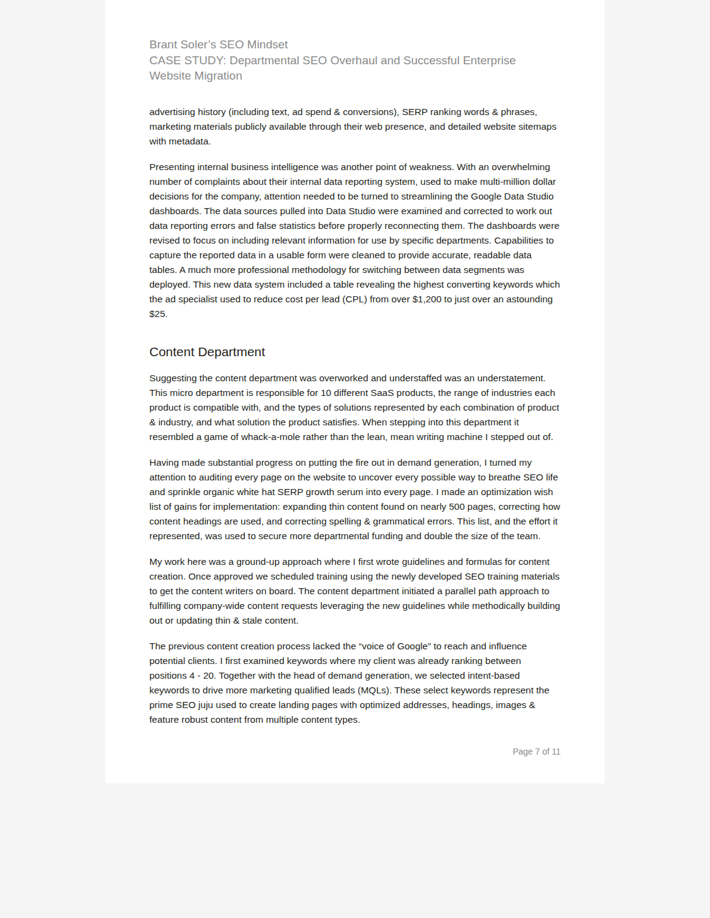Brant Soler’s SEO Mindset CASE STUDY: Departmental SEO Overhaul and Successful Enterprise Website Migration
advertising history (including text, ad spend & conversions), SERP ranking words & phrases, marketing materials publicly available through their web presence, and detailed website sitemaps with metadata.
Presenting internal business intelligence was another point of weakness. With an overwhelming number of complaints about their internal data reporting system, used to make multi-million dollar decisions for the company, attention needed to be turned to streamlining the Google Data Studio dashboards. The data sources pulled into Data Studio were examined and corrected to work out data reporting errors and false statistics before properly reconnecting them. The dashboards were revised to focus on including relevant information for use by specific departments. Capabilities to capture the reported data in a usable form were cleaned to provide accurate, readable data tables. A much more professional methodology for switching between data segments was deployed. This new data system included a table revealing the highest converting keywords which the ad specialist used to reduce cost per lead (CPL) from over $1,200 to just over an astounding $25.
Content Department
Suggesting the content department was overworked and understaffed was an understatement. This micro department is responsible for 10 different SaaS products, the range of industries each product is compatible with, and the types of solutions represented by each combination of product & industry, and what solution the product satisfies. When stepping into this department it resembled a game of whack-a-mole rather than the lean, mean writing machine I stepped out of.
Having made substantial progress on putting the fire out in demand generation, I turned my attention to auditing every page on the website to uncover every possible way to breathe SEO life and sprinkle organic white hat SERP growth serum into every page. I made an optimization wish list of gains for implementation: expanding thin content found on nearly 500 pages, correcting how content headings are used, and correcting spelling & grammatical errors. This list, and the effort it represented, was used to secure more departmental funding and double the size of the team.
My work here was a ground-up approach where I first wrote guidelines and formulas for content creation. Once approved we scheduled training using the newly developed SEO training materials to get the content writers on board. The content department initiated a parallel path approach to fulfilling company-wide content requests leveraging the new guidelines while methodically building out or updating thin & stale content.
The previous content creation process lacked the “voice of Google” to reach and influence potential clients. I first examined keywords where my client was already ranking between positions 4 - 20. Together with the head of demand generation, we selected intent-based keywords to drive more marketing qualified leads (MQLs). These select keywords represent the prime SEO juju used to create landing pages with optimized addresses, headings, images & feature robust content from multiple content types.
Page 7 of 11